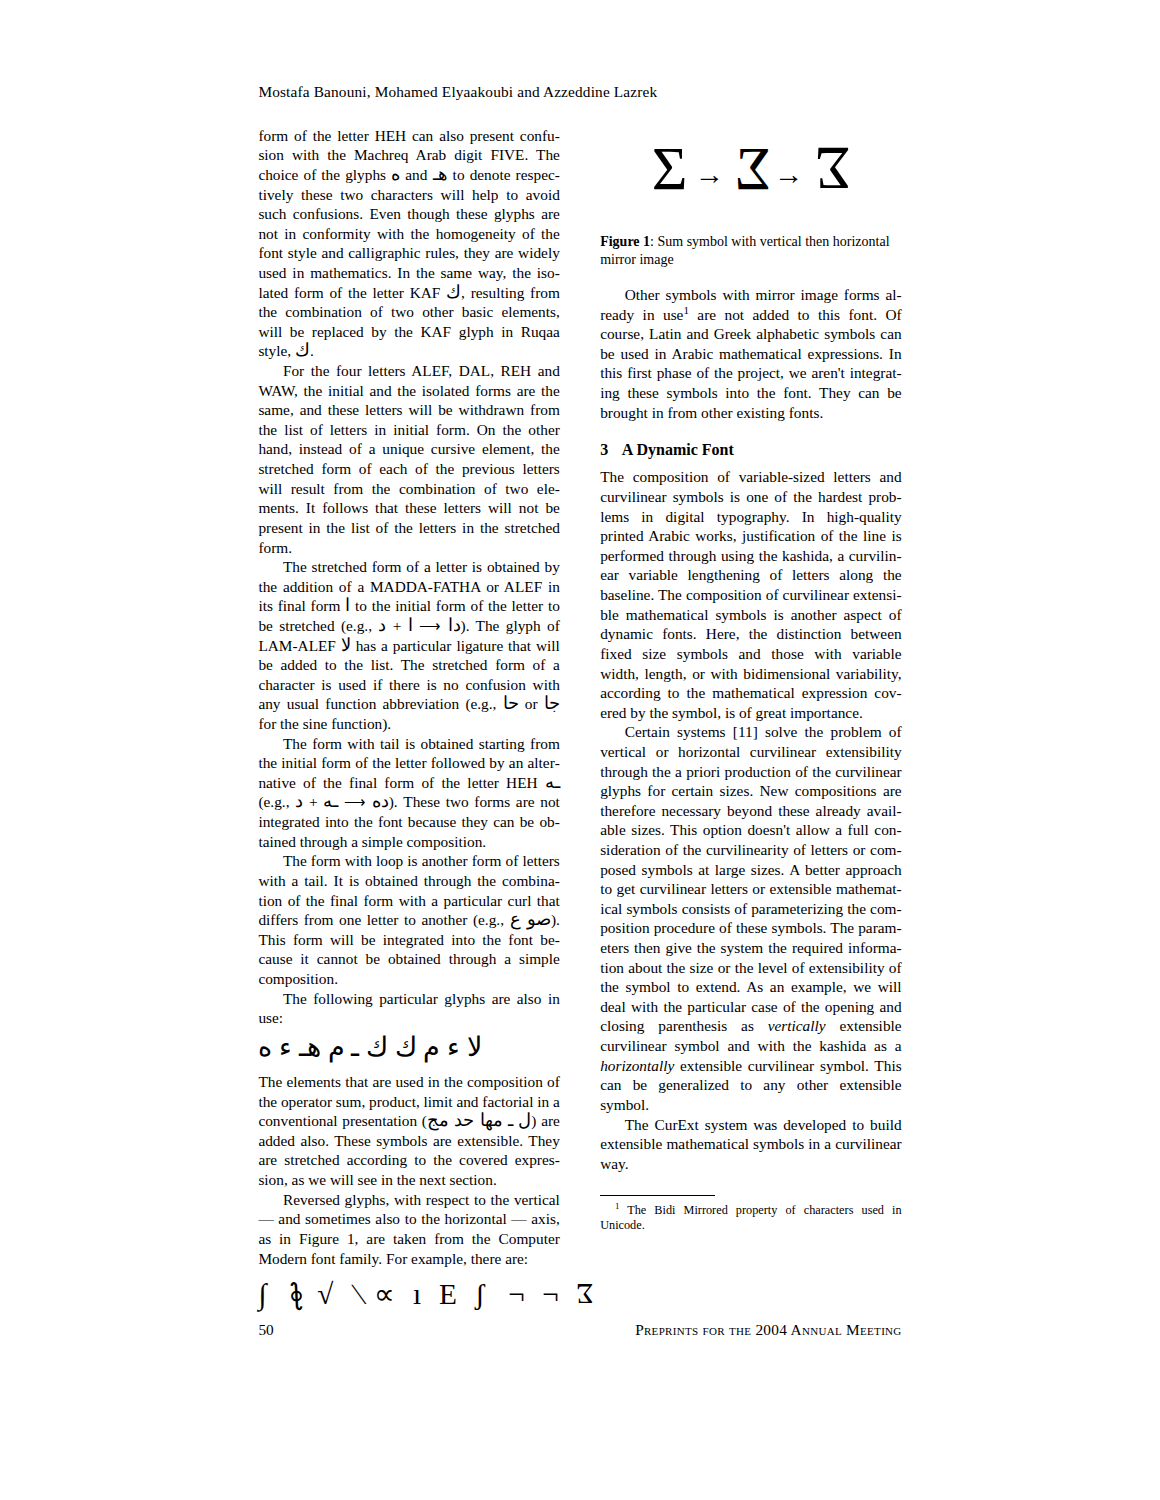Mostafa Banouni, Mohamed Elyaakoubi and Azzeddine Lazrek
form of the letter HEH can also present confusion with the Machreq Arab digit FIVE. The choice of the glyphs ه and هـ to denote respectively these two characters will help to avoid such confusions. Even though these glyphs are not in conformity with the homogeneity of the font style and calligraphic rules, they are widely used in mathematics. In the same way, the isolated form of the letter KAF ك, resulting from the combination of two other basic elements, will be replaced by the KAF glyph in Ruqaa style, ك.
For the four letters ALEF, DAL, REH and WAW, the initial and the isolated forms are the same, and these letters will be withdrawn from the list of letters in initial form. On the other hand, instead of a unique cursive element, the stretched form of each of the previous letters will result from the combination of two elements. It follows that these letters will not be present in the list of the letters in the stretched form.
The stretched form of a letter is obtained by the addition of a MADDA-FATHA or ALEF in its final form ا to the initial form of the letter to be stretched (e.g., د + ا ⟶ دا). The glyph of LAM-ALEF لا has a particular ligature that will be added to the list. The stretched form of a character is used if there is no confusion with any usual function abbreviation (e.g., حا or جا for the sine function).
The form with tail is obtained starting from the initial form of the letter followed by an alternative of the final form of the letter HEH ـه (e.g., د + ـه ⟶ ده). These two forms are not integrated into the font because they can be obtained through a simple composition.
The form with loop is another form of letters with a tail. It is obtained through the combination of the final form with a particular curl that differs from one letter to another (e.g., صو ع). This form will be integrated into the font because it cannot be obtained through a simple composition.
The following particular glyphs are also in use:
لا ء م ك ك ـ م هـ ء ه
The elements that are used in the composition of the operator sum, product, limit and factorial in a conventional presentation (ل ـ مها حد مج) are added also. These symbols are extensible. They are stretched according to the covered expression, as we will see in the next section.
Reversed glyphs, with respect to the vertical — and sometimes also to the horizontal — axis, as in Figure 1, are taken from the Computer Modern font family. For example, there are:
∫ ∮ √ ∕ ∝ ı Ε ʃ ⌐ ⌐ Σ
Σ→Σ→Σ
Figure 1: Sum symbol with vertical then horizontal mirror image
Other symbols with mirror image forms already in use1 are not added to this font. Of course, Latin and Greek alphabetic symbols can be used in Arabic mathematical expressions. In this first phase of the project, we aren't integrating these symbols into the font. They can be brought in from other existing fonts.
3 A Dynamic Font
The composition of variable-sized letters and curvilinear symbols is one of the hardest problems in digital typography. In high-quality printed Arabic works, justification of the line is performed through using the kashida, a curvilinear variable lengthening of letters along the baseline. The composition of curvilinear extensible mathematical symbols is another aspect of dynamic fonts. Here, the distinction between fixed size symbols and those with variable width, length, or with bidimensional variability, according to the mathematical expression covered by the symbol, is of great importance.
Certain systems [11] solve the problem of vertical or horizontal curvilinear extensibility through the a priori production of the curvilinear glyphs for certain sizes. New compositions are therefore necessary beyond these already available sizes. This option doesn't allow a full consideration of the curvilinearity of letters or composed symbols at large sizes. A better approach to get curvilinear letters or extensible mathematical symbols consists of parameterizing the composition procedure of these symbols. The parameters then give the system the required information about the size or the level of extensibility of the symbol to extend. As an example, we will deal with the particular case of the opening and closing parenthesis as vertically extensible curvilinear symbol and with the kashida as a horizontally extensible curvilinear symbol. This can be generalized to any other extensible symbol.
The CurExt system was developed to build extensible mathematical symbols in a curvilinear way.
1 The Bidi Mirrored property of characters used in Unicode.
50
Preprints for the 2004 Annual Meeting